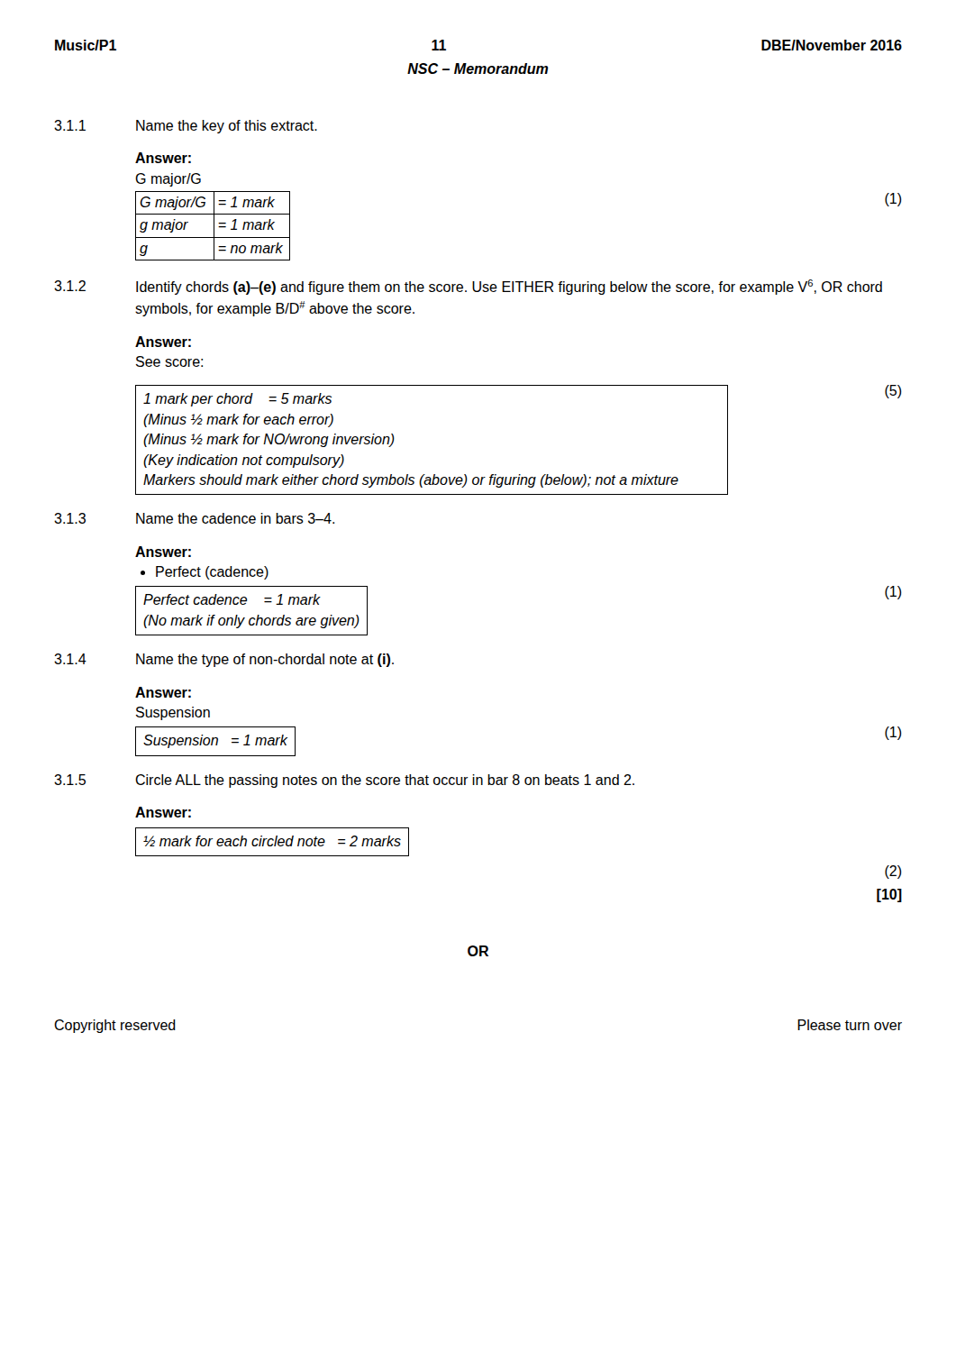Music/P1
11
DBE/November 2016
NSC – Memorandum
3.1.1
Name the key of this extract.
Answer:
G major/G
(1)
| G major/G | = 1 mark |
| g major | = 1 mark |
| g | = no mark |
3.1.2
Identify chords (a)–(e) and figure them on the score. Use EITHER figuring below the score, for example V6, OR chord symbols, for example B/D# above the score.
Answer:
See score:
(5)
1 mark per chord = 5 marks
(Minus ½ mark for each error)
(Minus ½ mark for NO/wrong inversion)
(Key indication not compulsory)
Markers should mark either chord symbols (above) or figuring (below); not a mixture
3.1.3
Name the cadence in bars 3–4.
Answer:
Perfect (cadence)
(1)
Perfect cadence = 1 mark
(No mark if only chords are given)
3.1.4
Name the type of non-chordal note at (i).
Answer:
Suspension
(1)
Suspension = 1 mark
3.1.5
Circle ALL the passing notes on the score that occur in bar 8 on beats 1 and 2.
Answer:
½ mark for each circled note = 2 marks
(2)
[10]
OR
Copyright reserved
Please turn over